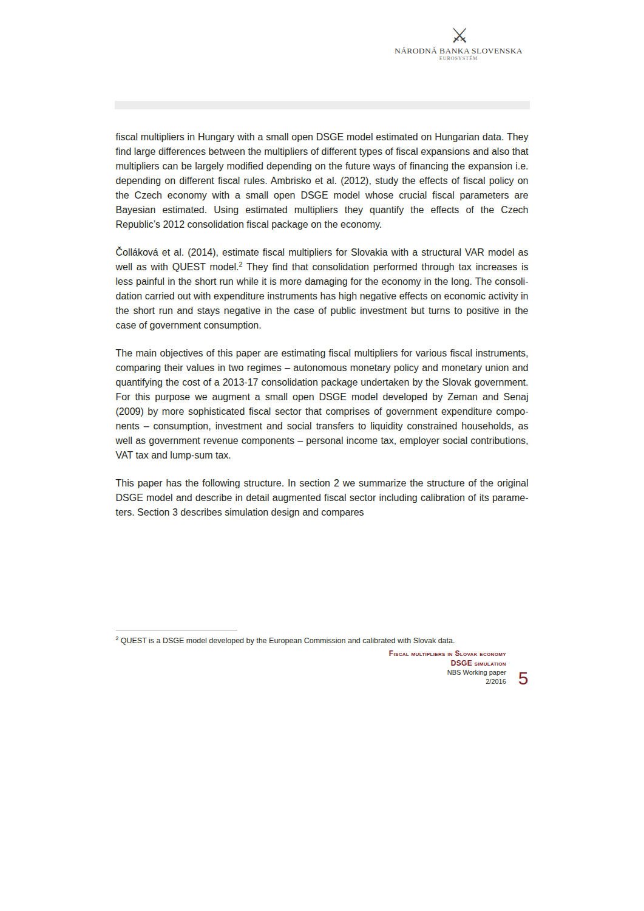⚔
NÁRODNÁ BANKA SLOVENSKA
EUROSYSTÉM
fiscal multipliers in Hungary with a small open DSGE model estimated on Hungarian data. They find large differences between the multipliers of different types of fiscal expansions and also that multipliers can be largely modified depending on the future ways of financing the expansion i.e. depending on different fiscal rules. Ambrisko et al. (2012), study the effects of fiscal policy on the Czech economy with a small open DSGE model whose crucial fiscal parameters are Bayesian estimated. Using estimated multipliers they quantify the effects of the Czech Republic’s 2012 consolidation fiscal package on the economy.
Čolláková et al. (2014), estimate fiscal multipliers for Slovakia with a structural VAR model as well as with QUEST model.2 They find that consolidation performed through tax increases is less painful in the short run while it is more damaging for the economy in the long. The consolidation carried out with expenditure instruments has high negative effects on economic activity in the short run and stays negative in the case of public investment but turns to positive in the case of government consumption.
The main objectives of this paper are estimating fiscal multipliers for various fiscal instruments, comparing their values in two regimes – autonomous monetary policy and monetary union and quantifying the cost of a 2013-17 consolidation package undertaken by the Slovak government. For this purpose we augment a small open DSGE model developed by Zeman and Senaj (2009) by more sophisticated fiscal sector that comprises of government expenditure components – consumption, investment and social transfers to liquidity constrained households, as well as government revenue components – personal income tax, employer social contributions, VAT tax and lump-sum tax.
This paper has the following structure. In section 2 we summarize the structure of the original DSGE model and describe in detail augmented fiscal sector including calibration of its parameters. Section 3 describes simulation design and compares
2 QUEST is a DSGE model developed by the European Commission and calibrated with Slovak data.
Fiscal multipliers in Slovak economy
DSGE simulation
NBS Working paper
2/2016
5